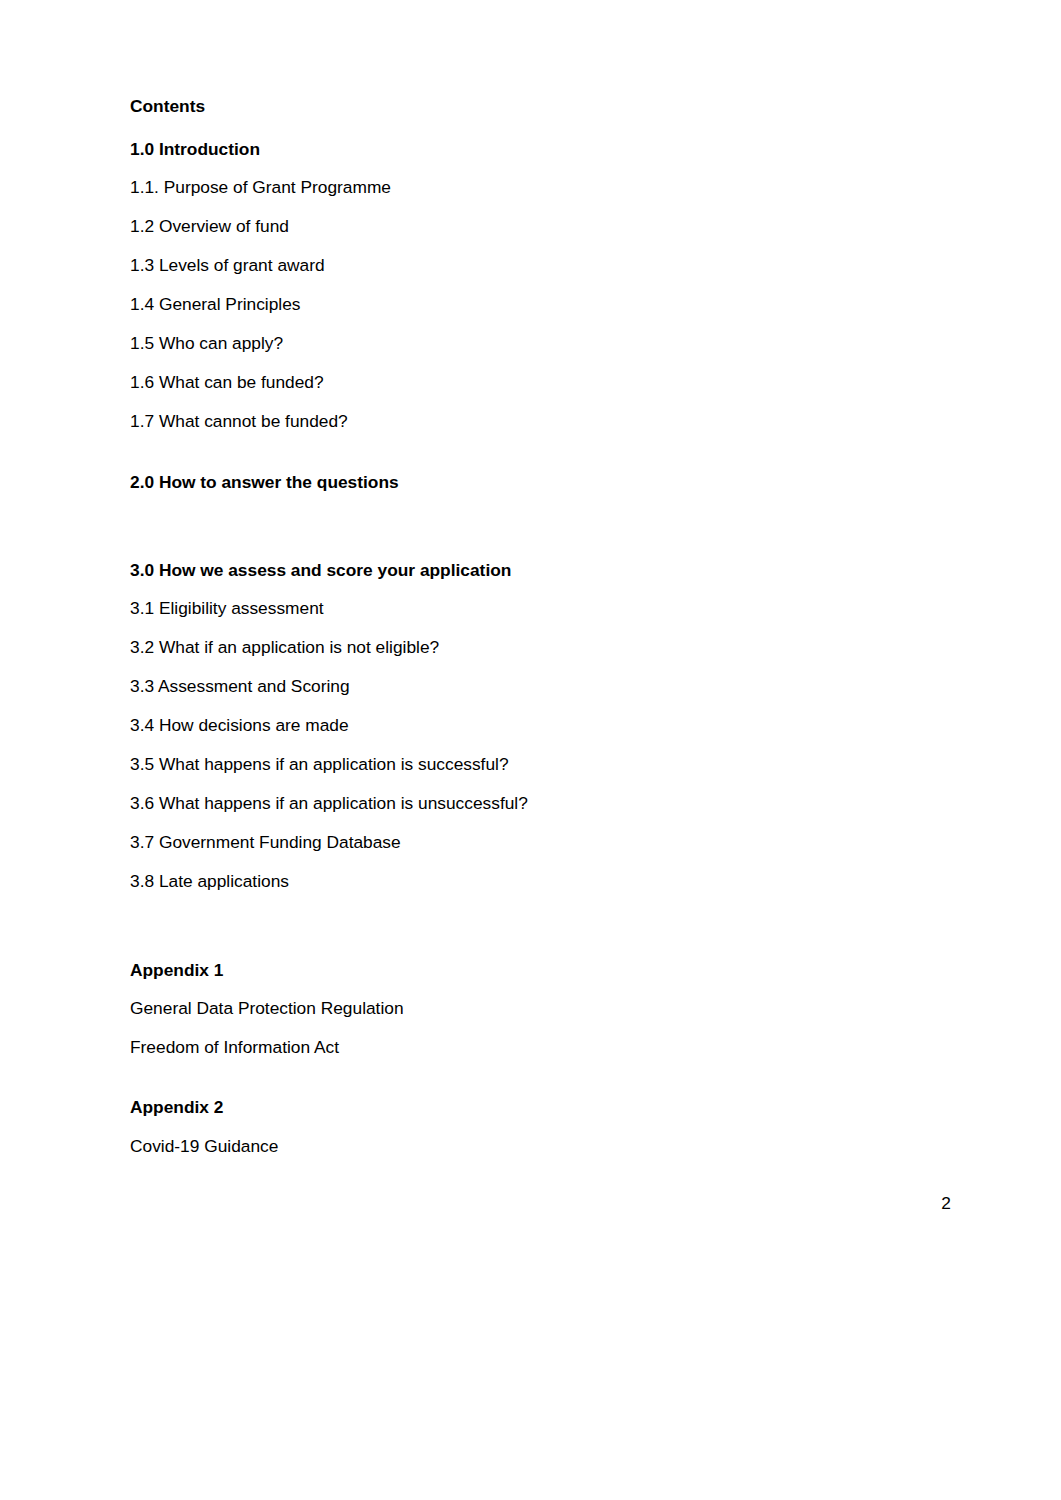Contents
1.0 Introduction
1.1. Purpose of Grant Programme
1.2 Overview of fund
1.3 Levels of grant award
1.4 General Principles
1.5 Who can apply?
1.6 What can be funded?
1.7 What cannot be funded?
2.0 How to answer the questions
3.0 How we assess and score your application
3.1 Eligibility assessment
3.2 What if an application is not eligible?
3.3 Assessment and Scoring
3.4 How decisions are made
3.5 What happens if an application is successful?
3.6 What happens if an application is unsuccessful?
3.7 Government Funding Database
3.8 Late applications
Appendix 1
General Data Protection Regulation
Freedom of Information Act
Appendix 2
Covid-19 Guidance
2